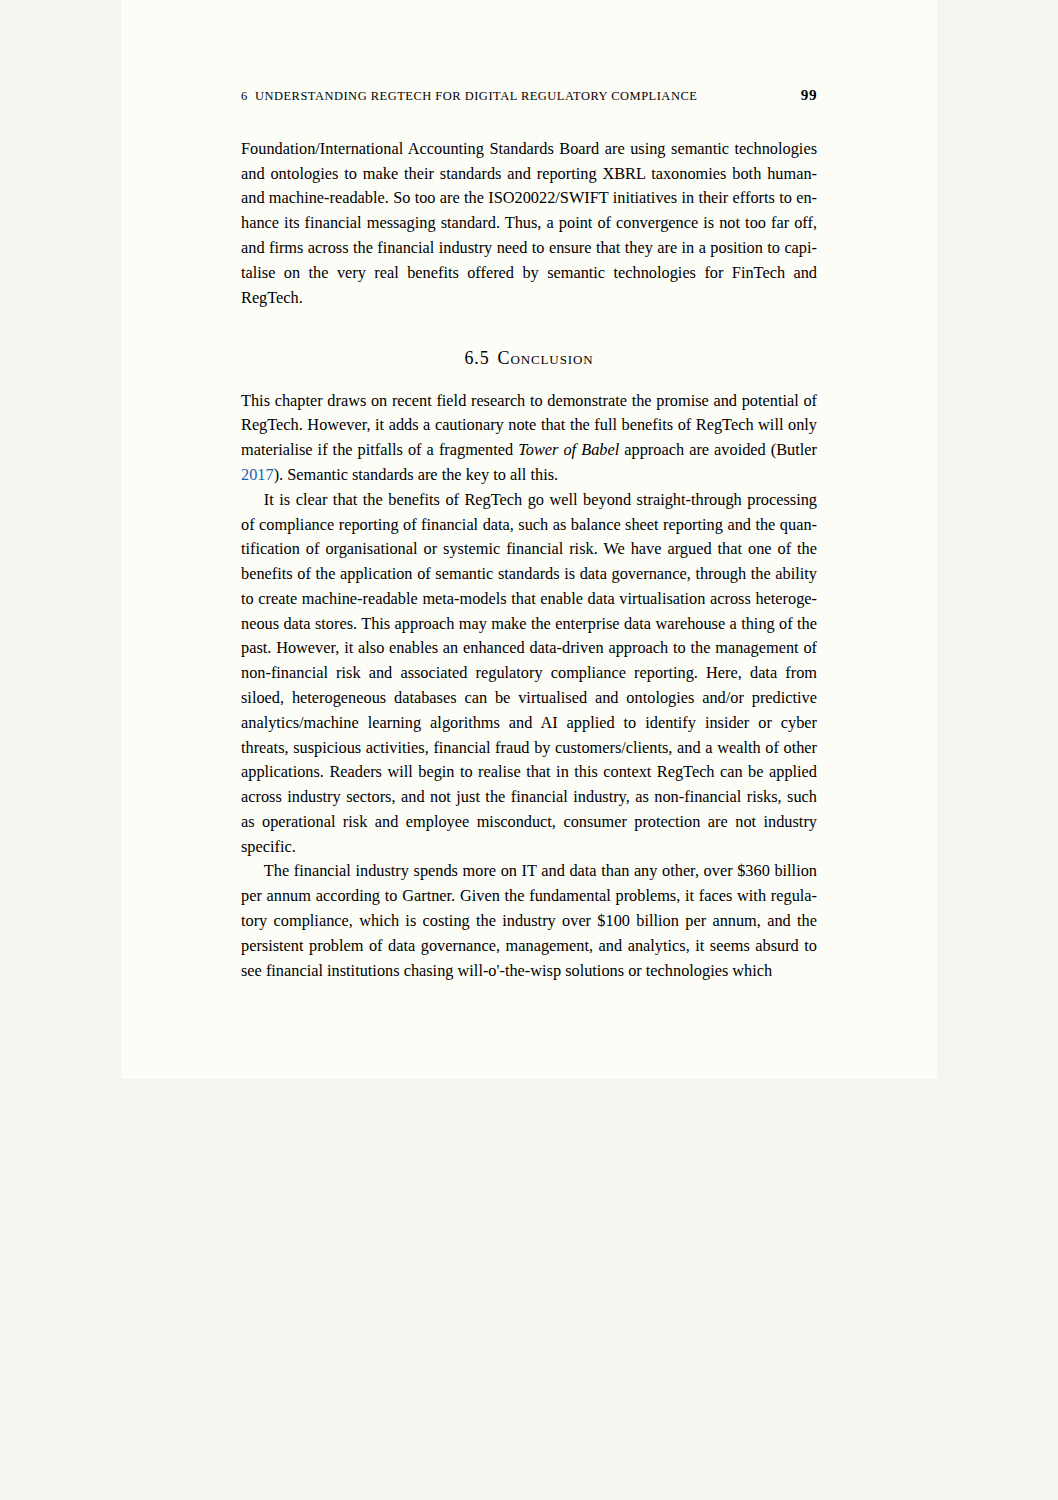6 UNDERSTANDING REGTECH FOR DIGITAL REGULATORY COMPLIANCE 99
Foundation/International Accounting Standards Board are using semantic technologies and ontologies to make their standards and reporting XBRL taxonomies both human- and machine-readable. So too are the ISO20022/SWIFT initiatives in their efforts to enhance its financial messaging standard. Thus, a point of convergence is not too far off, and firms across the financial industry need to ensure that they are in a position to capitalise on the very real benefits offered by semantic technologies for FinTech and RegTech.
6.5 Conclusion
This chapter draws on recent field research to demonstrate the promise and potential of RegTech. However, it adds a cautionary note that the full benefits of RegTech will only materialise if the pitfalls of a fragmented Tower of Babel approach are avoided (Butler 2017). Semantic standards are the key to all this.
It is clear that the benefits of RegTech go well beyond straight-through processing of compliance reporting of financial data, such as balance sheet reporting and the quantification of organisational or systemic financial risk. We have argued that one of the benefits of the application of semantic standards is data governance, through the ability to create machine-readable meta-models that enable data virtualisation across heterogeneous data stores. This approach may make the enterprise data warehouse a thing of the past. However, it also enables an enhanced data-driven approach to the management of non-financial risk and associated regulatory compliance reporting. Here, data from siloed, heterogeneous databases can be virtualised and ontologies and/or predictive analytics/machine learning algorithms and AI applied to identify insider or cyber threats, suspicious activities, financial fraud by customers/clients, and a wealth of other applications. Readers will begin to realise that in this context RegTech can be applied across industry sectors, and not just the financial industry, as non-financial risks, such as operational risk and employee misconduct, consumer protection are not industry specific.
The financial industry spends more on IT and data than any other, over $360 billion per annum according to Gartner. Given the fundamental problems, it faces with regulatory compliance, which is costing the industry over $100 billion per annum, and the persistent problem of data governance, management, and analytics, it seems absurd to see financial institutions chasing will-o'-the-wisp solutions or technologies which